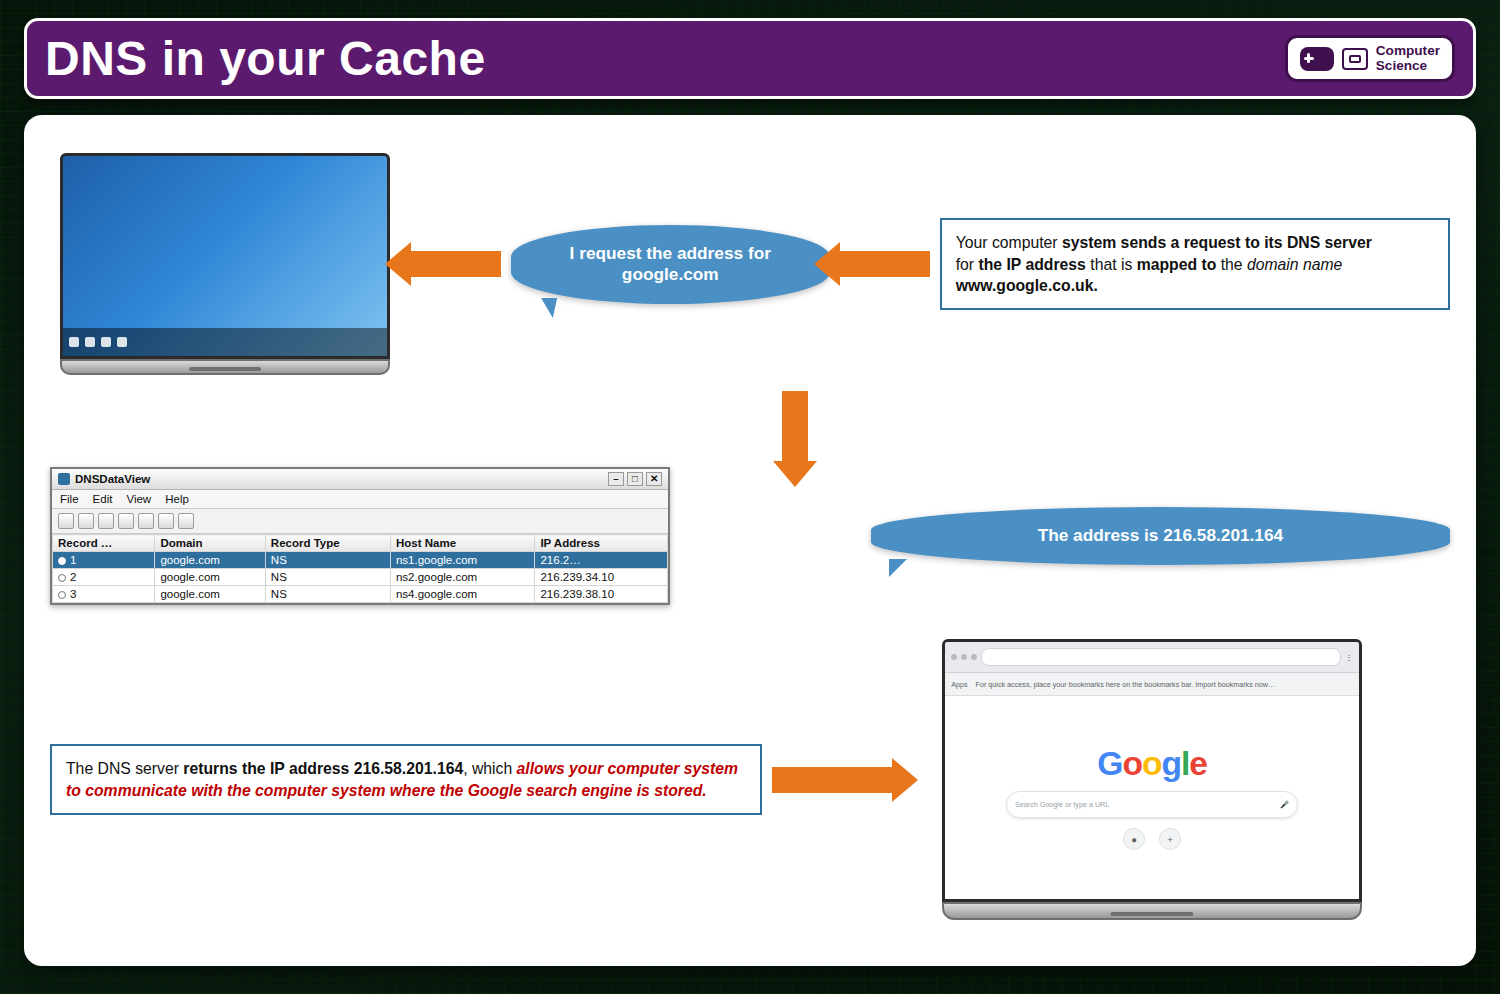DNS in your Cache
Computer Science
I request the address for google.com
Your computer system sends a request to its DNS server
for the IP address that is mapped to the domain name www.google.co.uk.
DNSDataView –□✕
File Edit View Help
| Record … | Domain | Record Type | Host Name | IP Address |
| --- | --- | --- | --- | --- |
| 1 | google.com | NS | ns1.google.com | 216.2… |
| 2 | google.com | NS | ns2.google.com | 216.239.34.10 |
| 3 | google.com | NS | ns4.google.com | 216.239.38.10 |
The address is 216.58.201.164
The DNS server returns the IP address 216.58.201.164, which allows your computer system to communicate with the computer system where the Google search engine is stored.
⋮
Apps For quick access, place your bookmarks here on the bookmarks bar. Import bookmarks now…
Google
Search Google or type a URL 🎤
●
+